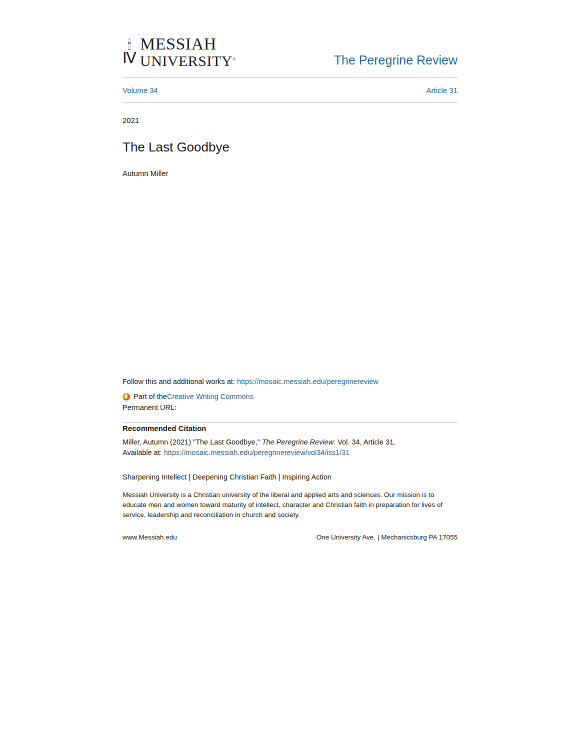🕯 Ⅳ
MESSIAH UNIVERSITY®
The Peregrine Review
Volume 34 Article 31
2021
The Last Goodbye
Autumn Miller
Follow this and additional works at: https://mosaic.messiah.edu/peregrinereview
Part of the Creative Writing Commons
Permanent URL:
Recommended Citation
Miller, Autumn (2021) "The Last Goodbye," The Peregrine Review: Vol. 34, Article 31.
Available at: https://mosaic.messiah.edu/peregrinereview/vol34/iss1/31
Sharpening Intellect | Deepening Christian Faith | Inspiring Action
Messiah University is a Christian university of the liberal and applied arts and sciences. Our mission is to educate men and women toward maturity of intellect, character and Christian faith in preparation for lives of service, leadership and reconciliation in church and society.
www.Messiah.edu One University Ave. | Mechanicsburg PA 17055